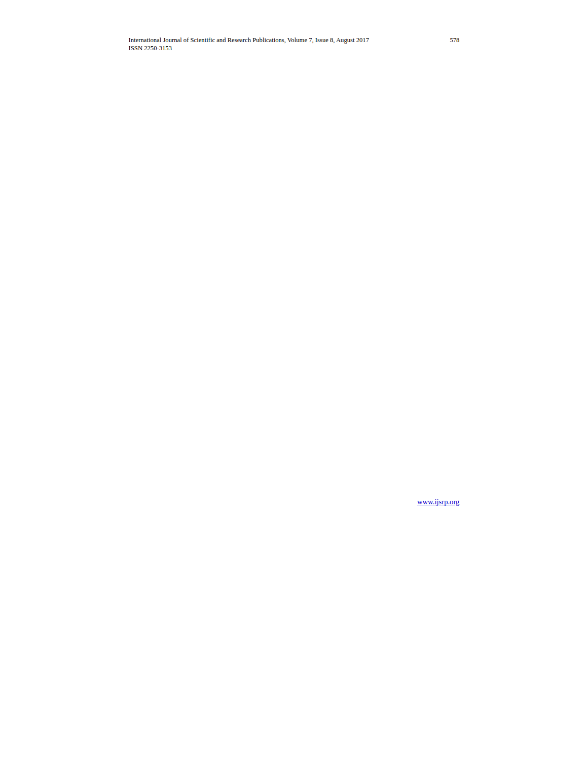International Journal of Scientific and Research Publications, Volume 7, Issue 8, August 2017
ISSN 2250-3153
578
www.ijsrp.org